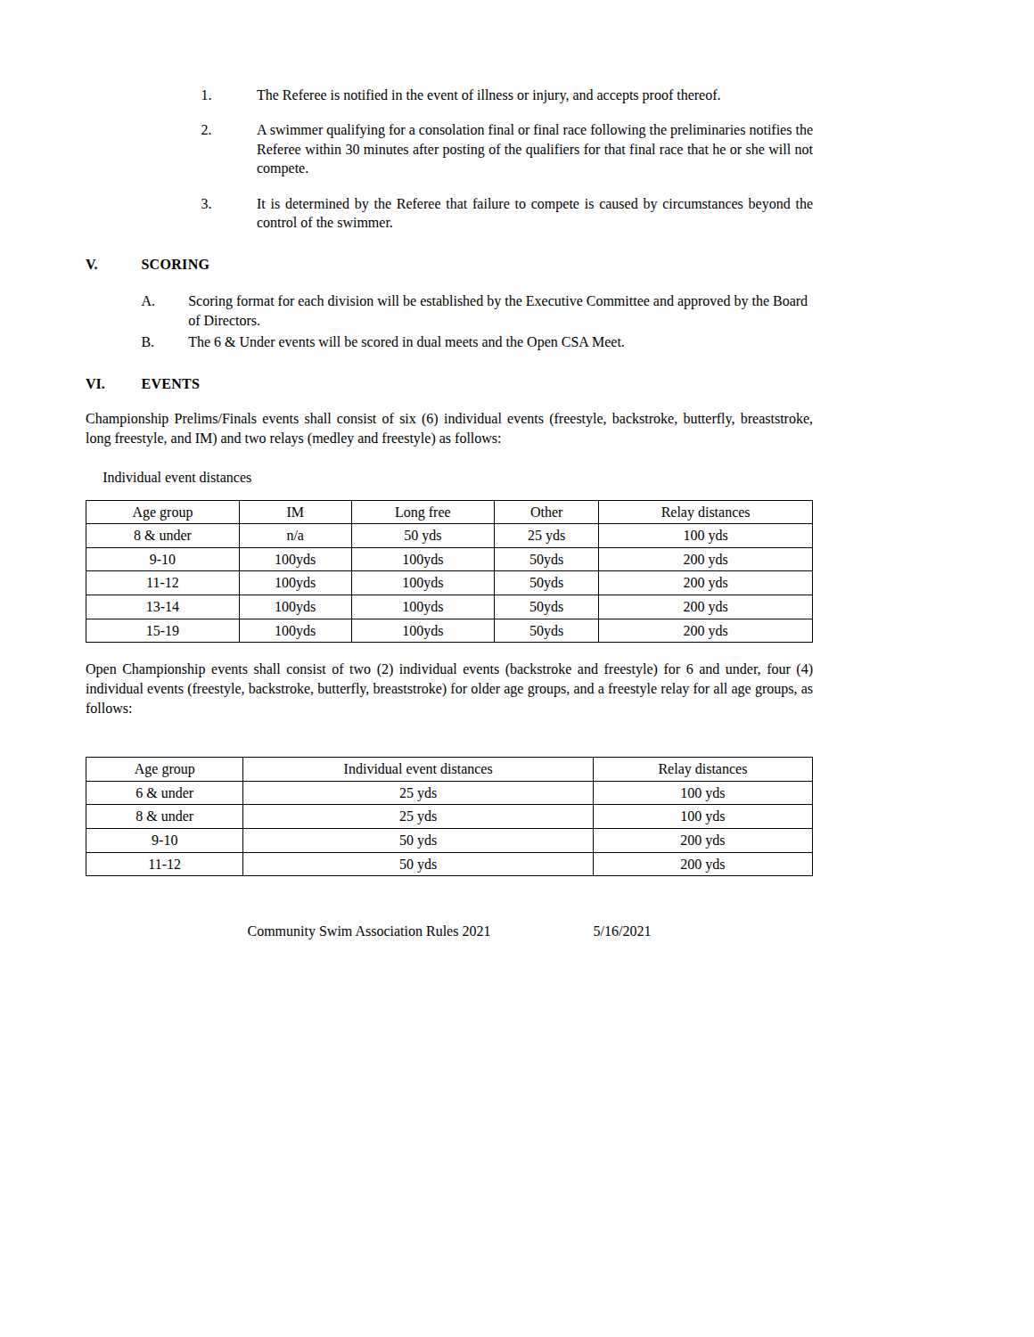1.
The Referee is notified in the event of illness or injury, and accepts proof thereof.
2.
A swimmer qualifying for a consolation final or final race following the preliminaries notifies the Referee within 30 minutes after posting of the qualifiers for that final race that he or she will not compete.
3.
It is determined by the Referee that failure to compete is caused by circumstances beyond the control of the swimmer.
V.
SCORING
A.
Scoring format for each division will be established by the Executive Committee and approved by the Board of Directors.
B.
The 6 & Under events will be scored in dual meets and the Open CSA Meet.
VI.
EVENTS
Championship Prelims/Finals events shall consist of six (6) individual events (freestyle, backstroke, butterfly, breaststroke, long freestyle, and IM) and two relays (medley and freestyle) as follows:
Individual event distances
| Age group | IM | Long free | Other | Relay distances |
| 8 & under | n/a | 50 yds | 25 yds | 100 yds |
| 9-10 | 100yds | 100yds | 50yds | 200 yds |
| 11-12 | 100yds | 100yds | 50yds | 200 yds |
| 13-14 | 100yds | 100yds | 50yds | 200 yds |
| 15-19 | 100yds | 100yds | 50yds | 200 yds |
Open Championship events shall consist of two (2) individual events (backstroke and freestyle) for 6 and under, four (4) individual events (freestyle, backstroke, butterfly, breaststroke) for older age groups, and a freestyle relay for all age groups, as follows:
| Age group | Individual event distances | Relay distances |
| 6 & under | 25 yds | 100 yds |
| 8 & under | 25 yds | 100 yds |
| 9-10 | 50 yds | 200 yds |
| 11-12 | 50 yds | 200 yds |
Community Swim Association Rules 2021 5/16/2021